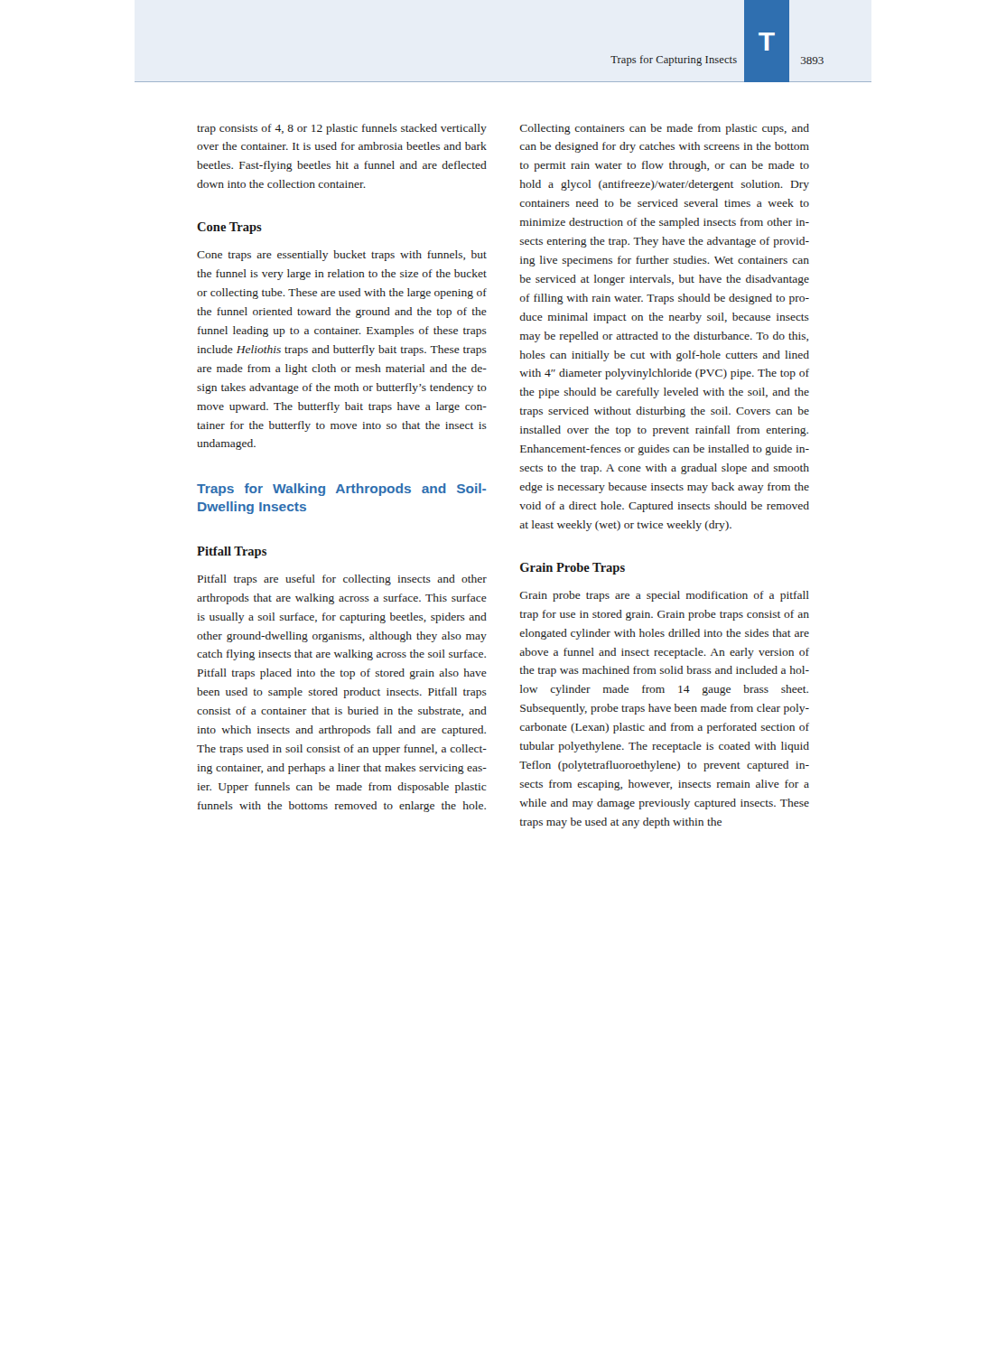Traps for Capturing Insects
T
3893
trap consists of 4, 8 or 12 plastic funnels stacked vertically over the container. It is used for ambrosia beetles and bark beetles. Fast-flying beetles hit a funnel and are deflected down into the collection container.
Cone Traps
Cone traps are essentially bucket traps with funnels, but the funnel is very large in relation to the size of the bucket or collecting tube. These are used with the large opening of the funnel oriented toward the ground and the top of the funnel leading up to a container. Examples of these traps include Heliothis traps and butterfly bait traps. These traps are made from a light cloth or mesh material and the design takes advantage of the moth or butterfly’s tendency to move upward. The butterfly bait traps have a large container for the butterfly to move into so that the insect is undamaged.
Traps for Walking Arthropods and Soil-Dwelling Insects
Pitfall Traps
Pitfall traps are useful for collecting insects and other arthropods that are walking across a surface. This surface is usually a soil surface, for capturing beetles, spiders and other ground-dwelling organisms, although they also may catch flying insects that are walking across the soil surface. Pitfall traps placed into the top of stored grain also have been used to sample stored product insects. Pitfall traps consist of a container that is buried in the substrate, and into which insects and arthropods fall and are captured. The traps used in soil consist of an upper funnel, a collecting container, and perhaps a liner that makes servicing easier. Upper funnels can be made from disposable plastic funnels with the bottoms removed to enlarge the hole. Collecting containers can be made from plastic cups, and can be designed for dry catches with screens in the bottom to permit rain water to flow through, or can be made to hold a glycol (antifreeze)/water/detergent solution. Dry containers need to be serviced several times a week to minimize destruction of the sampled insects from other insects entering the trap. They have the advantage of providing live specimens for further studies. Wet containers can be serviced at longer intervals, but have the disadvantage of filling with rain water. Traps should be designed to produce minimal impact on the nearby soil, because insects may be repelled or attracted to the disturbance. To do this, holes can initially be cut with golf-hole cutters and lined with 4″ diameter polyvinylchloride (PVC) pipe. The top of the pipe should be carefully leveled with the soil, and the traps serviced without disturbing the soil. Covers can be installed over the top to prevent rainfall from entering. Enhancement-fences or guides can be installed to guide insects to the trap. A cone with a gradual slope and smooth edge is necessary because insects may back away from the void of a direct hole. Captured insects should be removed at least weekly (wet) or twice weekly (dry).
Grain Probe Traps
Grain probe traps are a special modification of a pitfall trap for use in stored grain. Grain probe traps consist of an elongated cylinder with holes drilled into the sides that are above a funnel and insect receptacle. An early version of the trap was machined from solid brass and included a hollow cylinder made from 14 gauge brass sheet. Subsequently, probe traps have been made from clear polycarbonate (Lexan) plastic and from a perforated section of tubular polyethylene. The receptacle is coated with liquid Teflon (polytetrafluoroethylene) to prevent captured insects from escaping, however, insects remain alive for a while and may damage previously captured insects. These traps may be used at any depth within the